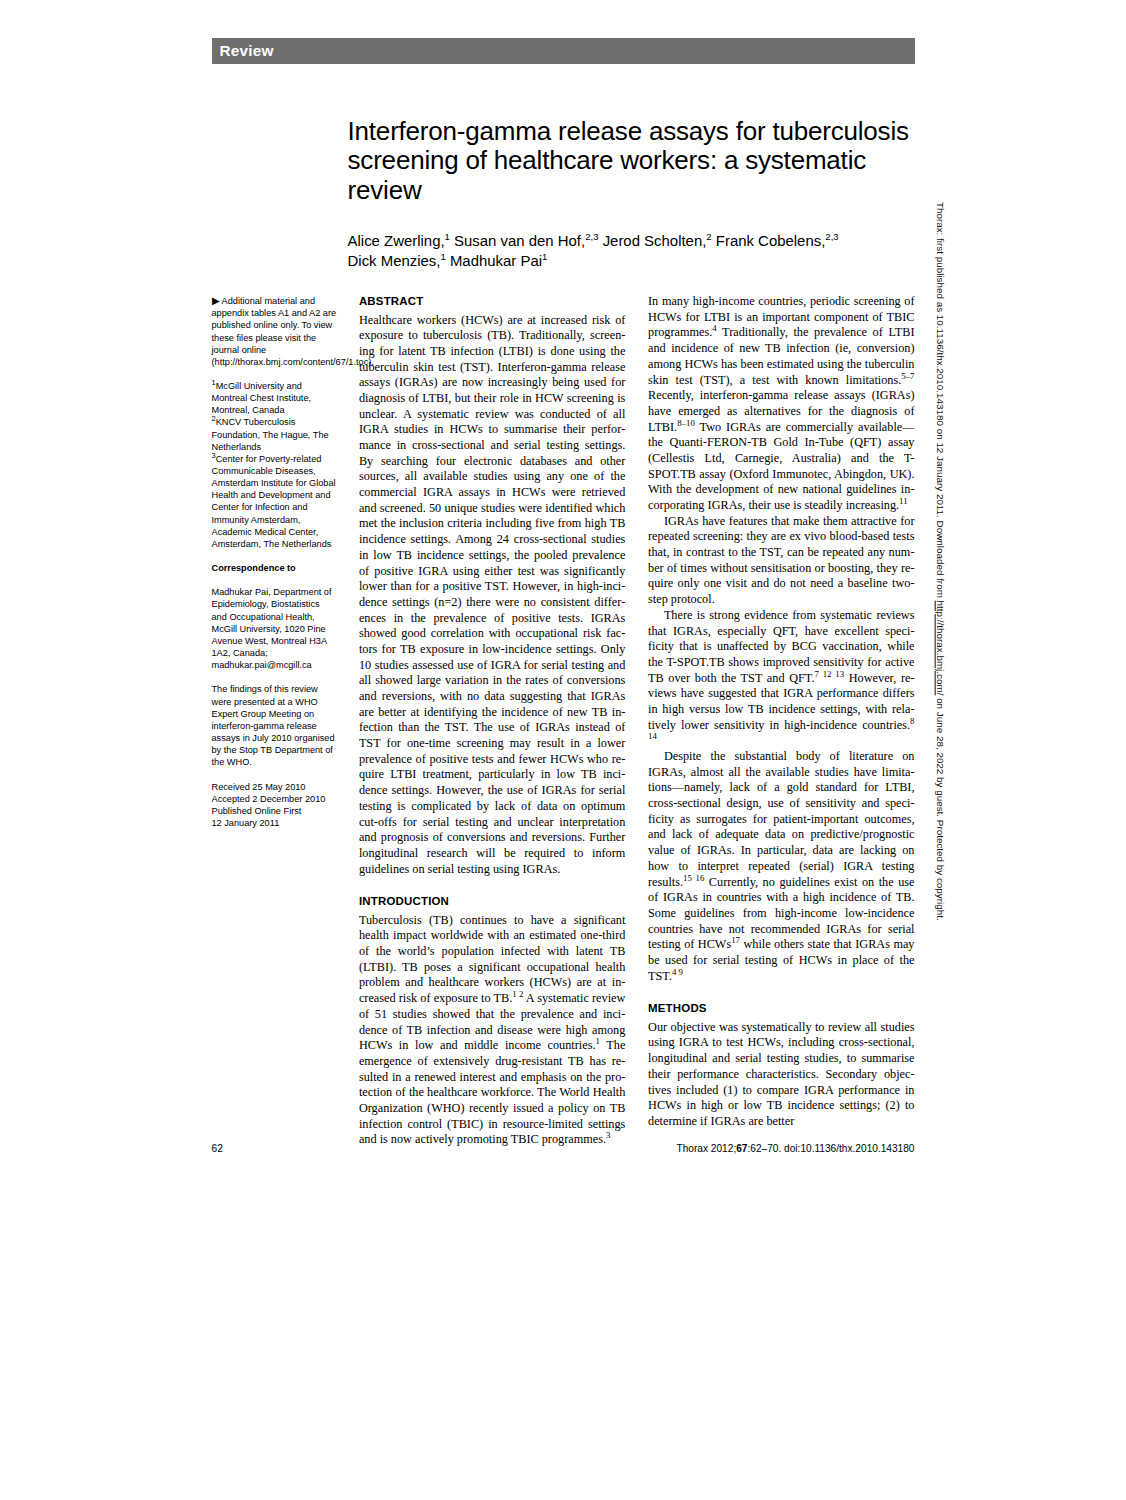Review
Interferon-gamma release assays for tuberculosis
screening of healthcare workers: a systematic review
Alice Zwerling,1 Susan van den Hof,2,3 Jerod Scholten,2 Frank Cobelens,2,3
Dick Menzies,1 Madhukar Pai1
▶ Additional material and appendix tables A1 and A2 are published online only. To view these files please visit the journal online (http://thorax.bmj.com/content/67/1.toc).
1McGill University and Montreal Chest Institute, Montreal, Canada
2KNCV Tuberculosis Foundation, The Hague, The Netherlands
3Center for Poverty-related Communicable Diseases, Amsterdam Institute for Global Health and Development and Center for Infection and Immunity Amsterdam, Academic Medical Center, Amsterdam, The Netherlands
Correspondence to
Madhukar Pai, Department of Epidemiology, Biostatistics and Occupational Health, McGill University, 1020 Pine Avenue West, Montreal H3A 1A2, Canada; madhukar.pai@mcgill.ca
The findings of this review were presented at a WHO Expert Group Meeting on interferon-gamma release assays in July 2010 organised by the Stop TB Department of the WHO.
Received 25 May 2010
Accepted 2 December 2010
Published Online First
12 January 2011
ABSTRACT
Healthcare workers (HCWs) are at increased risk of exposure to tuberculosis (TB). Traditionally, screening for latent TB infection (LTBI) is done using the tuberculin skin test (TST). Interferon-gamma release assays (IGRAs) are now increasingly being used for diagnosis of LTBI, but their role in HCW screening is unclear. A systematic review was conducted of all IGRA studies in HCWs to summarise their performance in cross-sectional and serial testing settings. By searching four electronic databases and other sources, all available studies using any one of the commercial IGRA assays in HCWs were retrieved and screened. 50 unique studies were identified which met the inclusion criteria including five from high TB incidence settings. Among 24 cross-sectional studies in low TB incidence settings, the pooled prevalence of positive IGRA using either test was significantly lower than for a positive TST. However, in high-incidence settings (n=2) there were no consistent differences in the prevalence of positive tests. IGRAs showed good correlation with occupational risk factors for TB exposure in low-incidence settings. Only 10 studies assessed use of IGRA for serial testing and all showed large variation in the rates of conversions and reversions, with no data suggesting that IGRAs are better at identifying the incidence of new TB infection than the TST. The use of IGRAs instead of TST for one-time screening may result in a lower prevalence of positive tests and fewer HCWs who require LTBI treatment, particularly in low TB incidence settings. However, the use of IGRAs for serial testing is complicated by lack of data on optimum cut-offs for serial testing and unclear interpretation and prognosis of conversions and reversions. Further longitudinal research will be required to inform guidelines on serial testing using IGRAs.
INTRODUCTION
Tuberculosis (TB) continues to have a significant health impact worldwide with an estimated one-third of the world’s population infected with latent TB (LTBI). TB poses a significant occupational health problem and healthcare workers (HCWs) are at increased risk of exposure to TB.1 2 A systematic review of 51 studies showed that the prevalence and incidence of TB infection and disease were high among HCWs in low and middle income countries.1 The emergence of extensively drug-resistant TB has resulted in a renewed interest and emphasis on the protection of the healthcare workforce. The World Health Organization (WHO) recently issued a policy on TB infection control (TBIC) in resource-limited settings and is now actively promoting TBIC programmes.3
In many high-income countries, periodic screening of HCWs for LTBI is an important component of TBIC programmes.4 Traditionally, the prevalence of LTBI and incidence of new TB infection (ie, conversion) among HCWs has been estimated using the tuberculin skin test (TST), a test with known limitations.5–7 Recently, interferon-gamma release assays (IGRAs) have emerged as alternatives for the diagnosis of LTBI.8–10 Two IGRAs are commercially available—the Quanti-FERON-TB Gold In-Tube (QFT) assay (Cellestis Ltd, Carnegie, Australia) and the T-SPOT.TB assay (Oxford Immunotec, Abingdon, UK). With the development of new national guidelines incorporating IGRAs, their use is steadily increasing.11
IGRAs have features that make them attractive for repeated screening: they are ex vivo blood-based tests that, in contrast to the TST, can be repeated any number of times without sensitisation or boosting, they require only one visit and do not need a baseline two-step protocol.
There is strong evidence from systematic reviews that IGRAs, especially QFT, have excellent specificity that is unaffected by BCG vaccination, while the T-SPOT.TB shows improved sensitivity for active TB over both the TST and QFT.7 12 13 However, reviews have suggested that IGRA performance differs in high versus low TB incidence settings, with relatively lower sensitivity in high-incidence countries.8 14
Despite the substantial body of literature on IGRAs, almost all the available studies have limitations—namely, lack of a gold standard for LTBI, cross-sectional design, use of sensitivity and specificity as surrogates for patient-important outcomes, and lack of adequate data on predictive/prognostic value of IGRAs. In particular, data are lacking on how to interpret repeated (serial) IGRA testing results.15 16 Currently, no guidelines exist on the use of IGRAs in countries with a high incidence of TB. Some guidelines from high-income low-incidence countries have not recommended IGRAs for serial testing of HCWs17 while others state that IGRAs may be used for serial testing of HCWs in place of the TST.4 9
METHODS
Our objective was systematically to review all studies using IGRA to test HCWs, including cross-sectional, longitudinal and serial testing studies, to summarise their performance characteristics. Secondary objectives included (1) to compare IGRA performance in HCWs in high or low TB incidence settings; (2) to determine if IGRAs are better
62
Thorax 2012;67:62–70. doi:10.1136/thx.2010.143180
Thorax: first published as 10.1136/thx.2010.143180 on 12 January 2011. Downloaded from http://thorax.bmj.com/ on June 28, 2022 by guest. Protected by copyright.